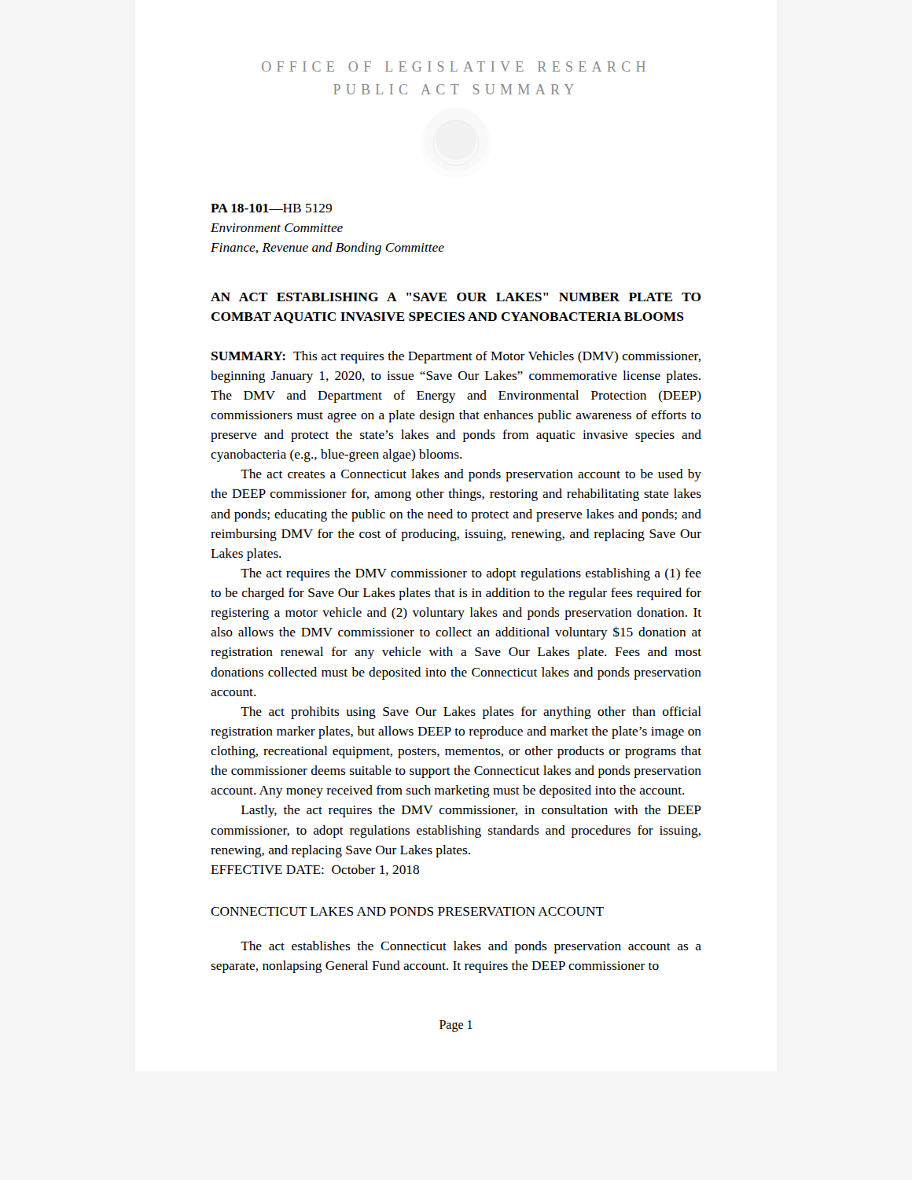Office of Legislative Research
Public Act Summary
PA 18-101—HB 5129
Environment Committee
Finance, Revenue and Bonding Committee
An Act Establishing a "Save Our Lakes" Number Plate to Combat Aquatic Invasive Species and Cyanobacteria Blooms
SUMMARY: This act requires the Department of Motor Vehicles (DMV) commissioner, beginning January 1, 2020, to issue “Save Our Lakes” commemorative license plates. The DMV and Department of Energy and Environmental Protection (DEEP) commissioners must agree on a plate design that enhances public awareness of efforts to preserve and protect the state’s lakes and ponds from aquatic invasive species and cyanobacteria (e.g., blue-green algae) blooms.
The act creates a Connecticut lakes and ponds preservation account to be used by the DEEP commissioner for, among other things, restoring and rehabilitating state lakes and ponds; educating the public on the need to protect and preserve lakes and ponds; and reimbursing DMV for the cost of producing, issuing, renewing, and replacing Save Our Lakes plates.
The act requires the DMV commissioner to adopt regulations establishing a (1) fee to be charged for Save Our Lakes plates that is in addition to the regular fees required for registering a motor vehicle and (2) voluntary lakes and ponds preservation donation. It also allows the DMV commissioner to collect an additional voluntary $15 donation at registration renewal for any vehicle with a Save Our Lakes plate. Fees and most donations collected must be deposited into the Connecticut lakes and ponds preservation account.
The act prohibits using Save Our Lakes plates for anything other than official registration marker plates, but allows DEEP to reproduce and market the plate’s image on clothing, recreational equipment, posters, mementos, or other products or programs that the commissioner deems suitable to support the Connecticut lakes and ponds preservation account. Any money received from such marketing must be deposited into the account.
Lastly, the act requires the DMV commissioner, in consultation with the DEEP commissioner, to adopt regulations establishing standards and procedures for issuing, renewing, and replacing Save Our Lakes plates.
EFFECTIVE DATE: October 1, 2018
Connecticut Lakes and Ponds Preservation Account
The act establishes the Connecticut lakes and ponds preservation account as a separate, nonlapsing General Fund account. It requires the DEEP commissioner to
Page 1